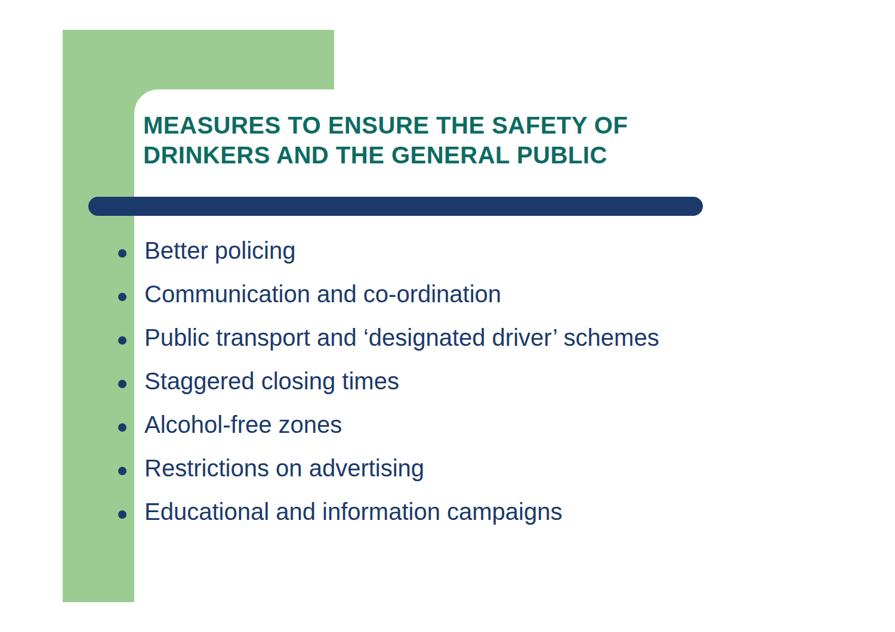MEASURES TO ENSURE THE SAFETY OF
DRINKERS AND THE GENERAL PUBLIC
Better policing
Communication and co-ordination
Public transport and ‘designated driver’ schemes
Staggered closing times
Alcohol-free zones
Restrictions on advertising
Educational and information campaigns